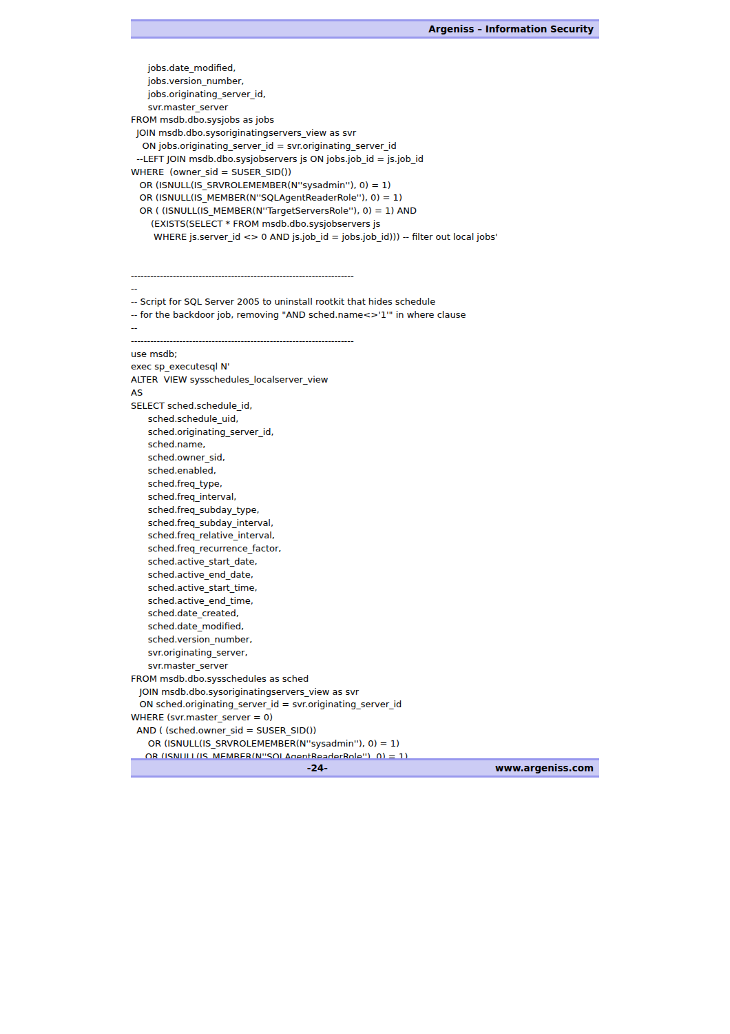Argeniss – Information Security
      jobs.date_modified,
      jobs.version_number,
      jobs.originating_server_id,
      svr.master_server
FROM msdb.dbo.sysjobs as jobs
  JOIN msdb.dbo.sysoriginatingservers_view as svr
    ON jobs.originating_server_id = svr.originating_server_id
  --LEFT JOIN msdb.dbo.sysjobservers js ON jobs.job_id = js.job_id
WHERE  (owner_sid = SUSER_SID())
   OR (ISNULL(IS_SRVROLEMEMBER(N''sysadmin''), 0) = 1)
   OR (ISNULL(IS_MEMBER(N''SQLAgentReaderRole''), 0) = 1)
   OR ( (ISNULL(IS_MEMBER(N''TargetServersRole''), 0) = 1) AND
       (EXISTS(SELECT * FROM msdb.dbo.sysjobservers js
        WHERE js.server_id <> 0 AND js.job_id = jobs.job_id))) -- filter out local jobs'


---------------------------------------------------------------------
--
-- Script for SQL Server 2005 to uninstall rootkit that hides schedule
-- for the backdoor job, removing "AND sched.name<>'1'" in where clause
--
---------------------------------------------------------------------
use msdb;
exec sp_executesql N'
ALTER  VIEW sysschedules_localserver_view
AS
SELECT sched.schedule_id,
      sched.schedule_uid,
      sched.originating_server_id,
      sched.name,
      sched.owner_sid,
      sched.enabled,
      sched.freq_type,
      sched.freq_interval,
      sched.freq_subday_type,
      sched.freq_subday_interval,
      sched.freq_relative_interval,
      sched.freq_recurrence_factor,
      sched.active_start_date,
      sched.active_end_date,
      sched.active_start_time,
      sched.active_end_time,
      sched.date_created,
      sched.date_modified,
      sched.version_number,
      svr.originating_server,
      svr.master_server
FROM msdb.dbo.sysschedules as sched
   JOIN msdb.dbo.sysoriginatingservers_view as svr
   ON sched.originating_server_id = svr.originating_server_id
WHERE (svr.master_server = 0)
  AND ( (sched.owner_sid = SUSER_SID())
      OR (ISNULL(IS_SRVROLEMEMBER(N''sysadmin''), 0) = 1)
     OR (ISNULL(IS_MEMBER(N''SQLAgentReaderRole''), 0) = 1)
     )'
-24- www.argeniss.com